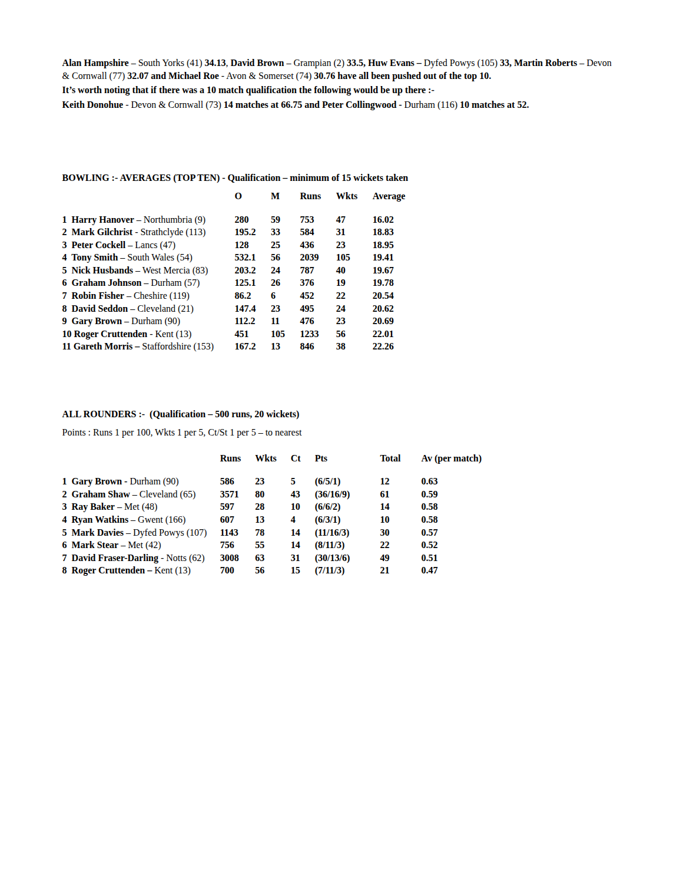Alan Hampshire – South Yorks (41) 34.13, David Brown – Grampian (2) 33.5, Huw Evans – Dyfed Powys (105) 33, Martin Roberts – Devon & Cornwall (77) 32.07 and Michael Roe - Avon & Somerset (74) 30.76 have all been pushed out of the top 10.
It’s worth noting that if there was a 10 match qualification the following would be up there :-
Keith Donohue - Devon & Cornwall (73) 14 matches at 66.75 and Peter Collingwood - Durham (116) 10 matches at 52.
BOWLING :- AVERAGES (TOP TEN) - Qualification – minimum of 15 wickets taken
| | O | M | Runs | Wkts | Average |
| 1 Harry Hanover – Northumbria (9) | 280 | 59 | 753 | 47 | 16.02 |
| 2 Mark Gilchrist - Strathclyde (113) | 195.2 | 33 | 584 | 31 | 18.83 |
| 3 Peter Cockell – Lancs (47) | 128 | 25 | 436 | 23 | 18.95 |
| 4 Tony Smith – South Wales (54) | 532.1 | 56 | 2039 | 105 | 19.41 |
| 5 Nick Husbands – West Mercia (83) | 203.2 | 24 | 787 | 40 | 19.67 |
| 6 Graham Johnson – Durham (57) | 125.1 | 26 | 376 | 19 | 19.78 |
| 7 Robin Fisher – Cheshire (119) | 86.2 | 6 | 452 | 22 | 20.54 |
| 8 David Seddon – Cleveland (21) | 147.4 | 23 | 495 | 24 | 20.62 |
| 9 Gary Brown – Durham (90) | 112.2 | 11 | 476 | 23 | 20.69 |
| 10 Roger Cruttenden - Kent (13) | 451 | 105 | 1233 | 56 | 22.01 |
| 11 Gareth Morris – Staffordshire (153) | 167.2 | 13 | 846 | 38 | 22.26 |
ALL ROUNDERS :- (Qualification – 500 runs, 20 wickets)
Points : Runs 1 per 100, Wkts 1 per 5, Ct/St 1 per 5 – to nearest
| | Runs | Wkts | Ct | Pts | Total | Av (per match) |
| 1 Gary Brown - Durham (90) | 586 | 23 | 5 | (6/5/1) | 12 | 0.63 |
| 2 Graham Shaw – Cleveland (65) | 3571 | 80 | 43 | (36/16/9) | 61 | 0.59 |
| 3 Ray Baker – Met (48) | 597 | 28 | 10 | (6/6/2) | 14 | 0.58 |
| 4 Ryan Watkins – Gwent (166) | 607 | 13 | 4 | (6/3/1) | 10 | 0.58 |
| 5 Mark Davies – Dyfed Powys (107) | 1143 | 78 | 14 | (11/16/3) | 30 | 0.57 |
| 6 Mark Stear – Met (42) | 756 | 55 | 14 | (8/11/3) | 22 | 0.52 |
| 7 David Fraser-Darling - Notts (62) | 3008 | 63 | 31 | (30/13/6) | 49 | 0.51 |
| 8 Roger Cruttenden – Kent (13) | 700 | 56 | 15 | (7/11/3) | 21 | 0.47 |